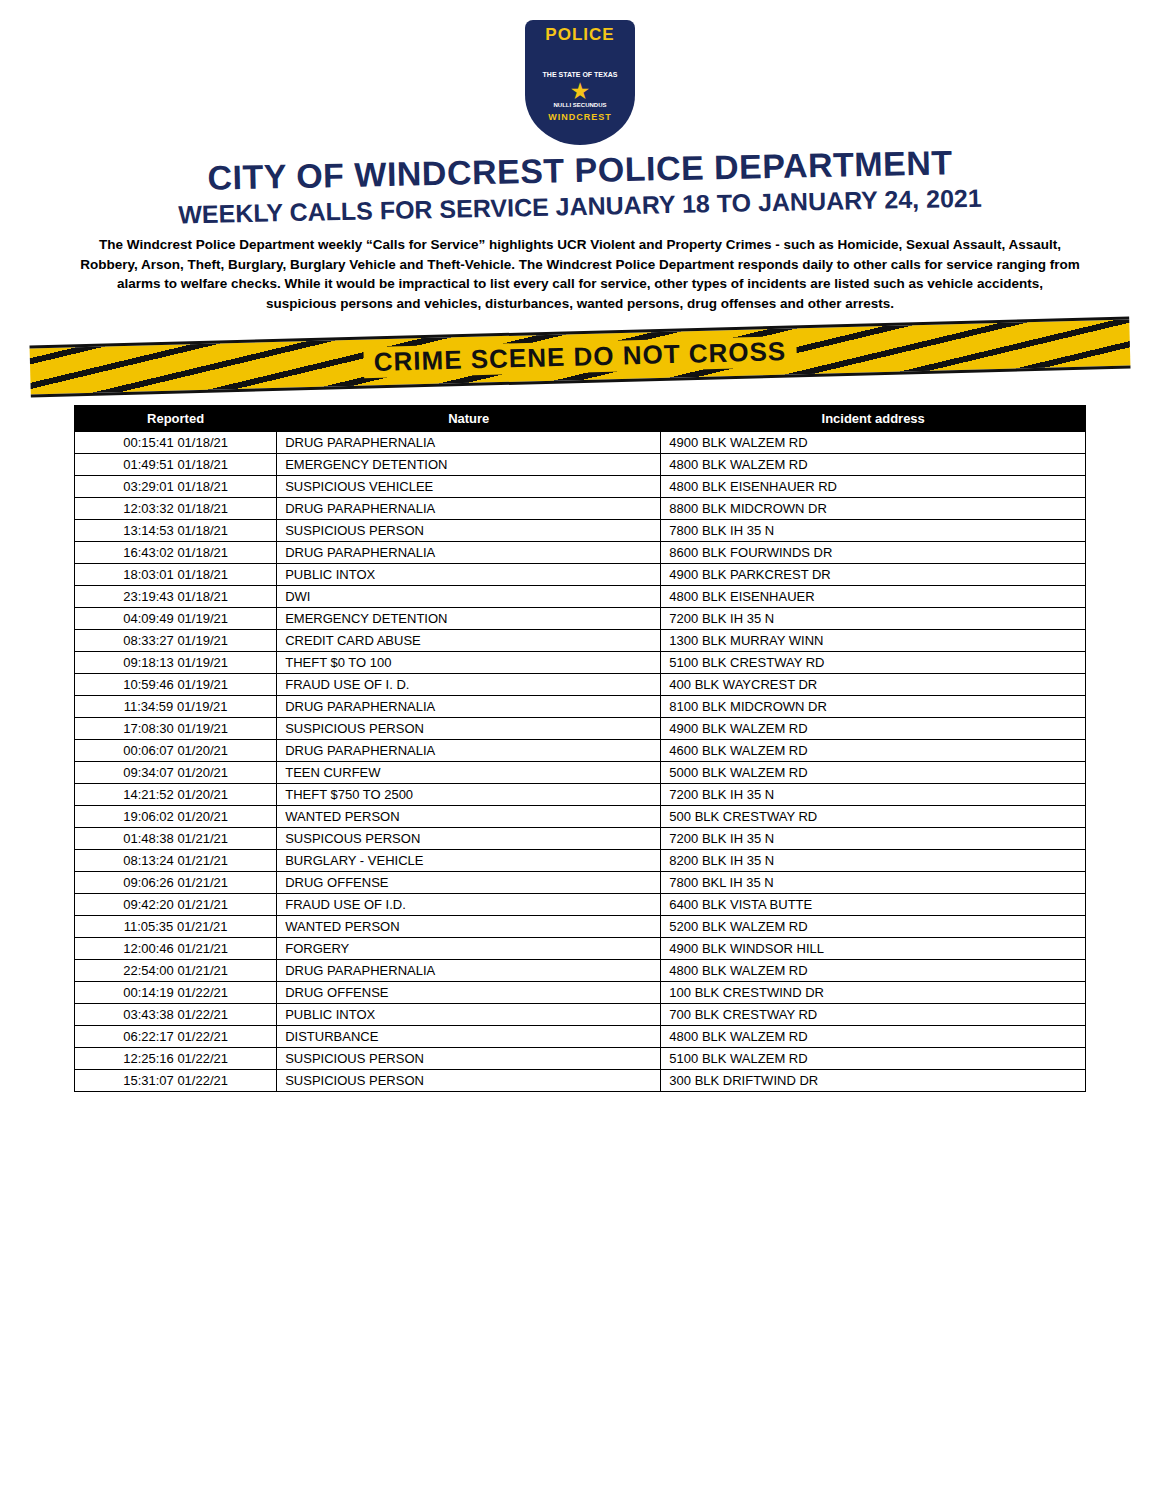POLICE
THE STATE OF TEXAS
★
NULLI SECUNDUS
WINDCREST
CITY OF WINDCREST POLICE DEPARTMENT
WEEKLY CALLS FOR SERVICE JANUARY 18 TO JANUARY 24, 2021
The Windcrest Police Department weekly “Calls for Service” highlights UCR Violent and Property Crimes - such as Homicide, Sexual Assault, Assault, Robbery, Arson, Theft, Burglary, Burglary Vehicle and Theft-Vehicle. The Windcrest Police Department responds daily to other calls for service ranging from alarms to welfare checks. While it would be impractical to list every call for service, other types of incidents are listed such as vehicle accidents, suspicious persons and vehicles, disturbances, wanted persons, drug offenses and other arrests.
CRIME SCENE DO NOT CROSS
| Reported | Nature | Incident address |
| --- | --- | --- |
| 00:15:41 01/18/21 | DRUG PARAPHERNALIA | 4900 BLK WALZEM RD |
| 01:49:51 01/18/21 | EMERGENCY DETENTION | 4800 BLK WALZEM RD |
| 03:29:01 01/18/21 | SUSPICIOUS VEHICLEE | 4800 BLK EISENHAUER RD |
| 12:03:32 01/18/21 | DRUG PARAPHERNALIA | 8800 BLK MIDCROWN DR |
| 13:14:53 01/18/21 | SUSPICIOUS PERSON | 7800 BLK IH 35 N |
| 16:43:02 01/18/21 | DRUG PARAPHERNALIA | 8600 BLK FOURWINDS DR |
| 18:03:01 01/18/21 | PUBLIC INTOX | 4900 BLK PARKCREST DR |
| 23:19:43 01/18/21 | DWI | 4800 BLK EISENHAUER |
| 04:09:49 01/19/21 | EMERGENCY DETENTION | 7200 BLK IH 35 N |
| 08:33:27 01/19/21 | CREDIT CARD ABUSE | 1300 BLK MURRAY WINN |
| 09:18:13 01/19/21 | THEFT $0 TO 100 | 5100 BLK CRESTWAY RD |
| 10:59:46 01/19/21 | FRAUD USE OF I. D. | 400 BLK WAYCREST DR |
| 11:34:59 01/19/21 | DRUG PARAPHERNALIA | 8100 BLK MIDCROWN DR |
| 17:08:30 01/19/21 | SUSPICIOUS PERSON | 4900 BLK WALZEM RD |
| 00:06:07 01/20/21 | DRUG PARAPHERNALIA | 4600 BLK WALZEM RD |
| 09:34:07 01/20/21 | TEEN CURFEW | 5000 BLK WALZEM RD |
| 14:21:52 01/20/21 | THEFT $750 TO 2500 | 7200 BLK IH 35 N |
| 19:06:02 01/20/21 | WANTED PERSON | 500 BLK CRESTWAY RD |
| 01:48:38 01/21/21 | SUSPICOUS PERSON | 7200 BLK IH 35 N |
| 08:13:24 01/21/21 | BURGLARY - VEHICLE | 8200 BLK IH 35 N |
| 09:06:26 01/21/21 | DRUG OFFENSE | 7800 BKL IH 35 N |
| 09:42:20 01/21/21 | FRAUD USE OF I.D. | 6400 BLK VISTA BUTTE |
| 11:05:35 01/21/21 | WANTED PERSON | 5200 BLK WALZEM RD |
| 12:00:46 01/21/21 | FORGERY | 4900 BLK WINDSOR HILL |
| 22:54:00 01/21/21 | DRUG PARAPHERNALIA | 4800 BLK WALZEM RD |
| 00:14:19 01/22/21 | DRUG OFFENSE | 100 BLK CRESTWIND DR |
| 03:43:38 01/22/21 | PUBLIC INTOX | 700 BLK CRESTWAY RD |
| 06:22:17 01/22/21 | DISTURBANCE | 4800 BLK WALZEM RD |
| 12:25:16 01/22/21 | SUSPICIOUS PERSON | 5100 BLK WALZEM RD |
| 15:31:07 01/22/21 | SUSPICIOUS PERSON | 300 BLK DRIFTWIND DR |